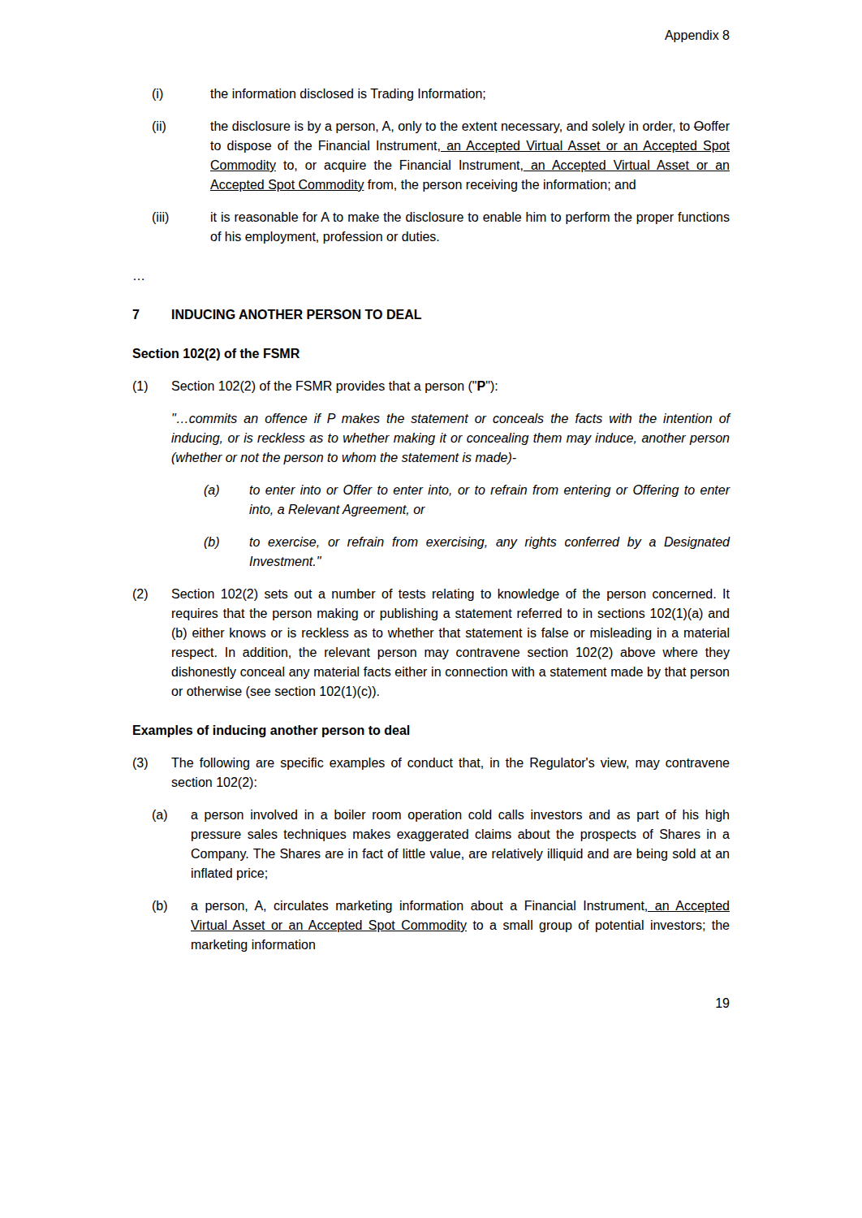Appendix 8
(i) the information disclosed is Trading Information;
(ii) the disclosure is by a person, A, only to the extent necessary, and solely in order, to Ooffer to dispose of the Financial Instrument, an Accepted Virtual Asset or an Accepted Spot Commodity to, or acquire the Financial Instrument, an Accepted Virtual Asset or an Accepted Spot Commodity from, the person receiving the information; and
(iii) it is reasonable for A to make the disclosure to enable him to perform the proper functions of his employment, profession or duties.
…
7 INDUCING ANOTHER PERSON TO DEAL
Section 102(2) of the FSMR
(1) Section 102(2) of the FSMR provides that a person ("P"):
"…commits an offence if P makes the statement or conceals the facts with the intention of inducing, or is reckless as to whether making it or concealing them may induce, another person (whether or not the person to whom the statement is made)-
(a) to enter into or Offer to enter into, or to refrain from entering or Offering to enter into, a Relevant Agreement, or
(b) to exercise, or refrain from exercising, any rights conferred by a Designated Investment."
(2) Section 102(2) sets out a number of tests relating to knowledge of the person concerned. It requires that the person making or publishing a statement referred to in sections 102(1)(a) and (b) either knows or is reckless as to whether that statement is false or misleading in a material respect. In addition, the relevant person may contravene section 102(2) above where they dishonestly conceal any material facts either in connection with a statement made by that person or otherwise (see section 102(1)(c)).
Examples of inducing another person to deal
(3) The following are specific examples of conduct that, in the Regulator's view, may contravene section 102(2):
(a) a person involved in a boiler room operation cold calls investors and as part of his high pressure sales techniques makes exaggerated claims about the prospects of Shares in a Company. The Shares are in fact of little value, are relatively illiquid and are being sold at an inflated price;
(b) a person, A, circulates marketing information about a Financial Instrument, an Accepted Virtual Asset or an Accepted Spot Commodity to a small group of potential investors; the marketing information
19